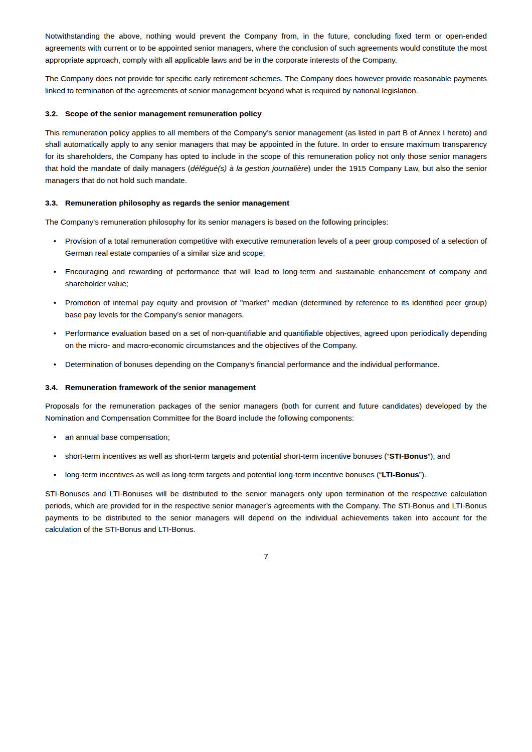Notwithstanding the above, nothing would prevent the Company from, in the future, concluding fixed term or open-ended agreements with current or to be appointed senior managers, where the conclusion of such agreements would constitute the most appropriate approach, comply with all applicable laws and be in the corporate interests of the Company.
The Company does not provide for specific early retirement schemes. The Company does however provide reasonable payments linked to termination of the agreements of senior management beyond what is required by national legislation.
3.2. Scope of the senior management remuneration policy
This remuneration policy applies to all members of the Company’s senior management (as listed in part B of Annex I hereto) and shall automatically apply to any senior managers that may be appointed in the future. In order to ensure maximum transparency for its shareholders, the Company has opted to include in the scope of this remuneration policy not only those senior managers that hold the mandate of daily managers (délégué(s) à la gestion journalière) under the 1915 Company Law, but also the senior managers that do not hold such mandate.
3.3. Remuneration philosophy as regards the senior management
The Company's remuneration philosophy for its senior managers is based on the following principles:
Provision of a total remuneration competitive with executive remuneration levels of a peer group composed of a selection of German real estate companies of a similar size and scope;
Encouraging and rewarding of performance that will lead to long-term and sustainable enhancement of company and shareholder value;
Promotion of internal pay equity and provision of "market" median (determined by reference to its identified peer group) base pay levels for the Company’s senior managers.
Performance evaluation based on a set of non-quantifiable and quantifiable objectives, agreed upon periodically depending on the micro- and macro-economic circumstances and the objectives of the Company.
Determination of bonuses depending on the Company's financial performance and the individual performance.
3.4. Remuneration framework of the senior management
Proposals for the remuneration packages of the senior managers (both for current and future candidates) developed by the Nomination and Compensation Committee for the Board include the following components:
an annual base compensation;
short-term incentives as well as short-term targets and potential short-term incentive bonuses (“STI-Bonus”); and
long-term incentives as well as long-term targets and potential long-term incentive bonuses (“LTI-Bonus”).
STI-Bonuses and LTI-Bonuses will be distributed to the senior managers only upon termination of the respective calculation periods, which are provided for in the respective senior manager’s agreements with the Company. The STI-Bonus and LTI-Bonus payments to be distributed to the senior managers will depend on the individual achievements taken into account for the calculation of the STI-Bonus and LTI-Bonus.
7